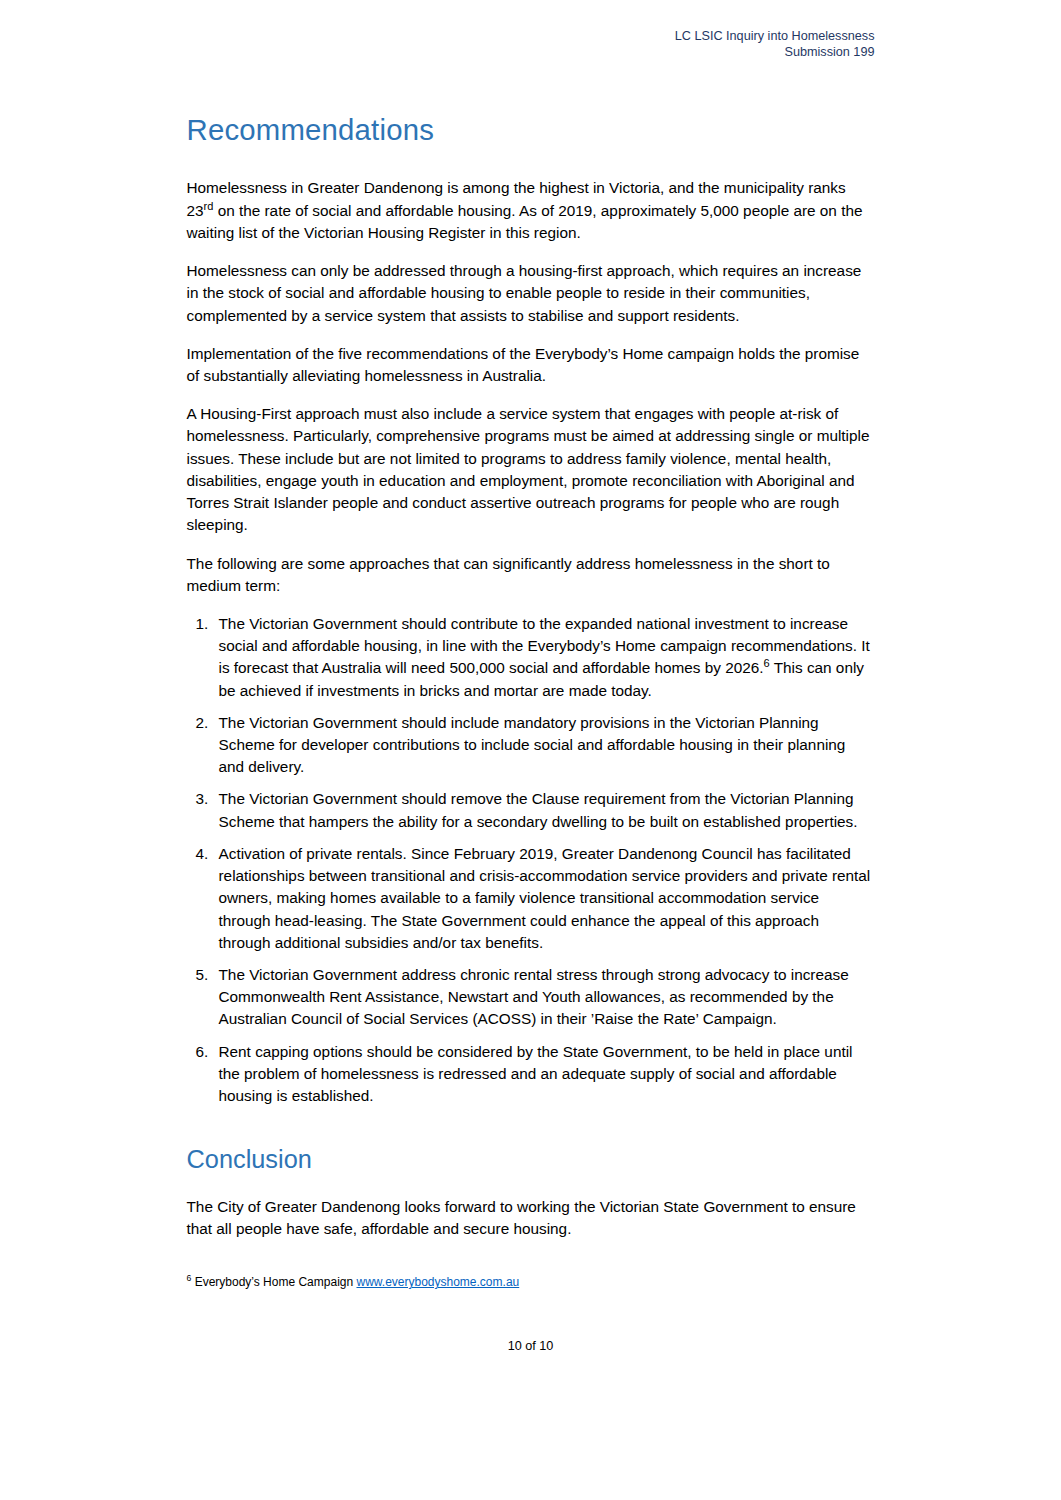LC LSIC Inquiry into Homelessness
Submission 199
Recommendations
Homelessness in Greater Dandenong is among the highest in Victoria, and the municipality ranks 23rd on the rate of social and affordable housing. As of 2019, approximately 5,000 people are on the waiting list of the Victorian Housing Register in this region.
Homelessness can only be addressed through a housing-first approach, which requires an increase in the stock of social and affordable housing to enable people to reside in their communities, complemented by a service system that assists to stabilise and support residents.
Implementation of the five recommendations of the Everybody’s Home campaign holds the promise of substantially alleviating homelessness in Australia.
A Housing-First approach must also include a service system that engages with people at-risk of homelessness. Particularly, comprehensive programs must be aimed at addressing single or multiple issues. These include but are not limited to programs to address family violence, mental health, disabilities, engage youth in education and employment, promote reconciliation with Aboriginal and Torres Strait Islander people and conduct assertive outreach programs for people who are rough sleeping.
The following are some approaches that can significantly address homelessness in the short to medium term:
The Victorian Government should contribute to the expanded national investment to increase social and affordable housing, in line with the Everybody’s Home campaign recommendations. It is forecast that Australia will need 500,000 social and affordable homes by 2026.6 This can only be achieved if investments in bricks and mortar are made today.
The Victorian Government should include mandatory provisions in the Victorian Planning Scheme for developer contributions to include social and affordable housing in their planning and delivery.
The Victorian Government should remove the Clause requirement from the Victorian Planning Scheme that hampers the ability for a secondary dwelling to be built on established properties.
Activation of private rentals. Since February 2019, Greater Dandenong Council has facilitated relationships between transitional and crisis-accommodation service providers and private rental owners, making homes available to a family violence transitional accommodation service through head-leasing. The State Government could enhance the appeal of this approach through additional subsidies and/or tax benefits.
The Victorian Government address chronic rental stress through strong advocacy to increase Commonwealth Rent Assistance, Newstart and Youth allowances, as recommended by the Australian Council of Social Services (ACOSS) in their ’Raise the Rate’ Campaign.
Rent capping options should be considered by the State Government, to be held in place until the problem of homelessness is redressed and an adequate supply of social and affordable housing is established.
Conclusion
The City of Greater Dandenong looks forward to working the Victorian State Government to ensure that all people have safe, affordable and secure housing.
6 Everybody’s Home Campaign www.everybodyshome.com.au
10 of 10